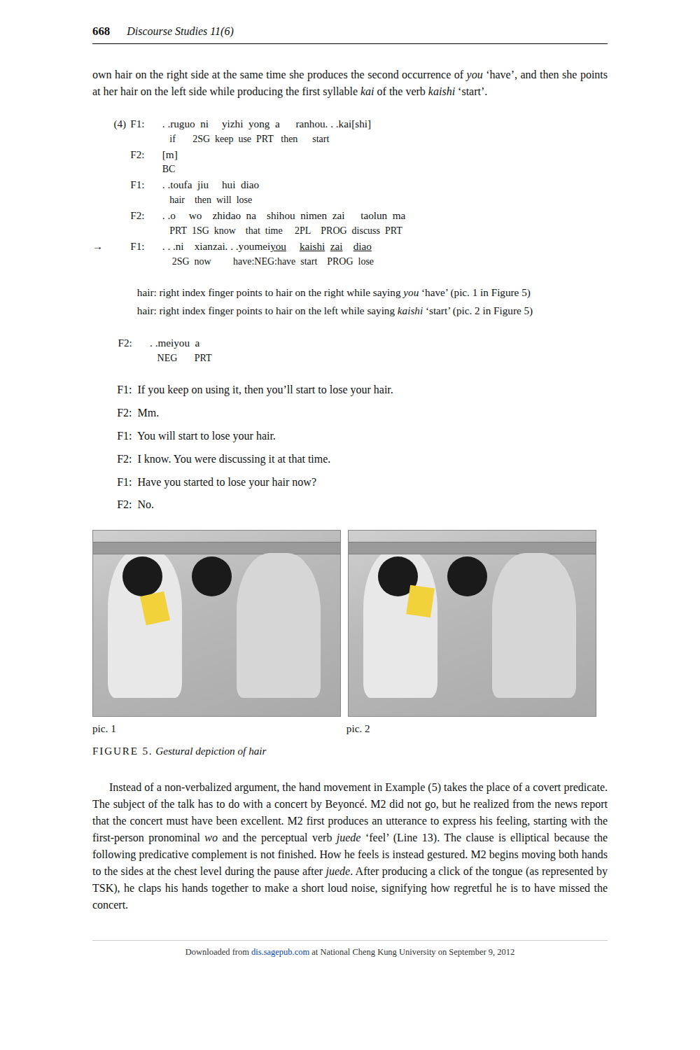668 Discourse Studies 11(6)
own hair on the right side at the same time she produces the second occurrence of you ‘have’, and then she points at her hair on the left side while producing the first syllable kai of the verb kaishi ‘start’.
| | (4) | F1: | . .ruguo ni yizhi yong a ranhou. . .kai[shi] |
| | | | if 2SG keep use PRT then start |
| | | F2: | [m] |
| | | | BC |
| | | F1: | . .toufa jiu hui diao |
| | | | hair then will lose |
| | | F2: | . .o wo zhidao na shihou nimen zai taolun ma |
| | | | PRT 1SG know that time 2PL PROG discuss PRT |
| → | | F1: | . . .ni xianzai. . .youmei you kaishi zai diao |
| | | | 2SG now have:NEG:have start PROG lose |
hair: right index finger points to hair on the right while saying you ‘have’ (pic. 1 in Figure 5)
hair: right index finger points to hair on the left while saying kaishi ‘start’ (pic. 2 in Figure 5)
| | | F2: | . .meiyou a |
| | | | NEG PRT |
F1: If you keep on using it, then you’ll start to lose your hair.
F2: Mm.
F1: You will start to lose your hair.
F2: I know. You were discussing it at that time.
F1: Have you started to lose your hair now?
F2: No.
pic. 1 pic. 2
FIGURE 5. Gestural depiction of hair
Instead of a non-verbalized argument, the hand movement in Example (5) takes the place of a covert predicate. The subject of the talk has to do with a concert by Beyoncé. M2 did not go, but he realized from the news report that the concert must have been excellent. M2 first produces an utterance to express his feeling, starting with the first-person pronominal wo and the perceptual verb juede ‘feel’ (Line 13). The clause is elliptical because the following predicative complement is not finished. How he feels is instead gestured. M2 begins moving both hands to the sides at the chest level during the pause after juede. After producing a click of the tongue (as represented by TSK), he claps his hands together to make a short loud noise, signifying how regretful he is to have missed the concert.
Downloaded from dis.sagepub.com at National Cheng Kung University on September 9, 2012